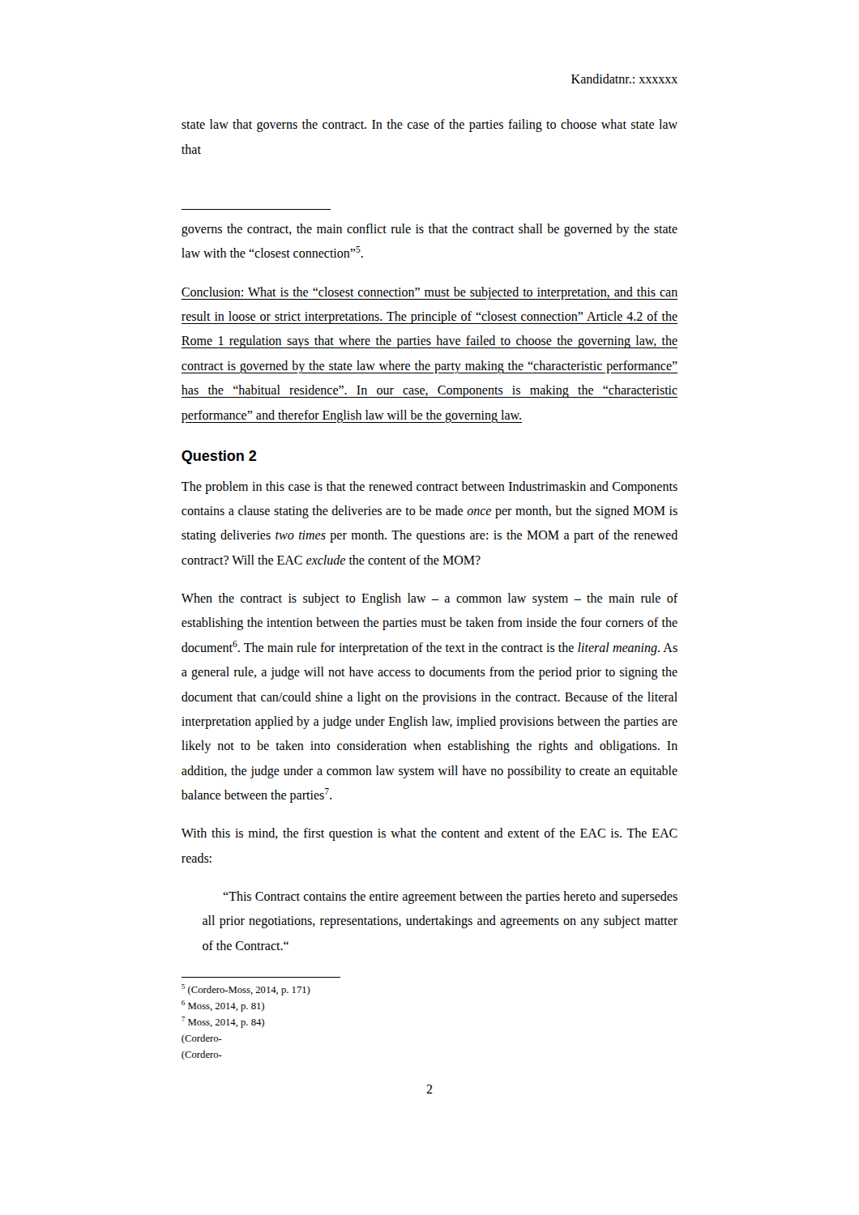Kandidatnr.: xxxxxx
state law that governs the contract. In the case of the parties failing to choose what state law that
governs the contract, the main conflict rule is that the contract shall be governed by the state law with the “closest connection”5.
Conclusion: What is the “closest connection” must be subjected to interpretation, and this can result in loose or strict interpretations. The principle of “closest connection” Article 4.2 of the Rome 1 regulation says that where the parties have failed to choose the governing law, the contract is governed by the state law where the party making the “characteristic performance” has the “habitual residence”. In our case, Components is making the “characteristic performance” and therefor English law will be the governing law.
Question 2
The problem in this case is that the renewed contract between Industrimaskin and Components contains a clause stating the deliveries are to be made once per month, but the signed MOM is stating deliveries two times per month. The questions are: is the MOM a part of the renewed contract? Will the EAC exclude the content of the MOM?
When the contract is subject to English law – a common law system – the main rule of establishing the intention between the parties must be taken from inside the four corners of the document6. The main rule for interpretation of the text in the contract is the literal meaning. As a general rule, a judge will not have access to documents from the period prior to signing the document that can/could shine a light on the provisions in the contract. Because of the literal interpretation applied by a judge under English law, implied provisions between the parties are likely not to be taken into consideration when establishing the rights and obligations. In addition, the judge under a common law system will have no possibility to create an equitable balance between the parties7.
With this is mind, the first question is what the content and extent of the EAC is. The EAC reads:
“This Contract contains the entire agreement between the parties hereto and supersedes all prior negotiations, representations, undertakings and agreements on any subject matter of the Contract.“
5(Cordero-Moss, 2014, p. 171)
6Moss, 2014, p. 81)
7Moss, 2014, p. 84)
(Cordero-
(Cordero-
2